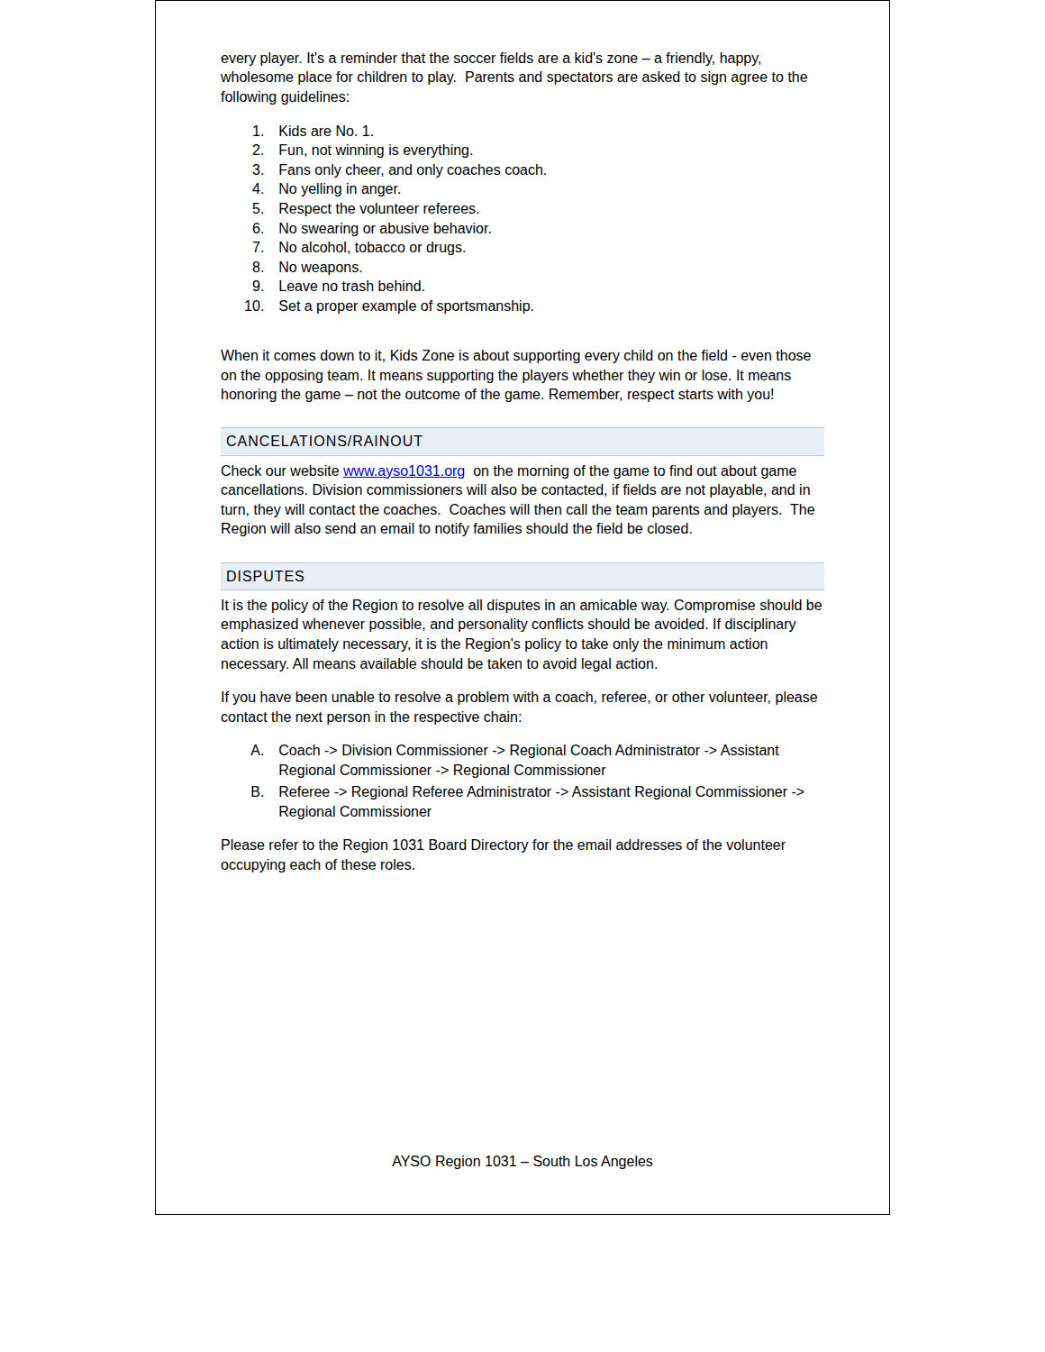every player. It's a reminder that the soccer fields are a kid's zone – a friendly, happy, wholesome place for children to play. Parents and spectators are asked to sign agree to the following guidelines:
Kids are No. 1.
Fun, not winning is everything.
Fans only cheer, and only coaches coach.
No yelling in anger.
Respect the volunteer referees.
No swearing or abusive behavior.
No alcohol, tobacco or drugs.
No weapons.
Leave no trash behind.
Set a proper example of sportsmanship.
When it comes down to it, Kids Zone is about supporting every child on the field - even those on the opposing team. It means supporting the players whether they win or lose. It means honoring the game – not the outcome of the game. Remember, respect starts with you!
CANCELATIONS/RAINOUT
Check our website www.ayso1031.org on the morning of the game to find out about game cancellations. Division commissioners will also be contacted, if fields are not playable, and in turn, they will contact the coaches. Coaches will then call the team parents and players. The Region will also send an email to notify families should the field be closed.
DISPUTES
It is the policy of the Region to resolve all disputes in an amicable way. Compromise should be emphasized whenever possible, and personality conflicts should be avoided. If disciplinary action is ultimately necessary, it is the Region's policy to take only the minimum action necessary. All means available should be taken to avoid legal action.
If you have been unable to resolve a problem with a coach, referee, or other volunteer, please contact the next person in the respective chain:
Coach -> Division Commissioner -> Regional Coach Administrator -> Assistant Regional Commissioner -> Regional Commissioner
Referee -> Regional Referee Administrator -> Assistant Regional Commissioner -> Regional Commissioner
Please refer to the Region 1031 Board Directory for the email addresses of the volunteer occupying each of these roles.
AYSO Region 1031 – South Los Angeles